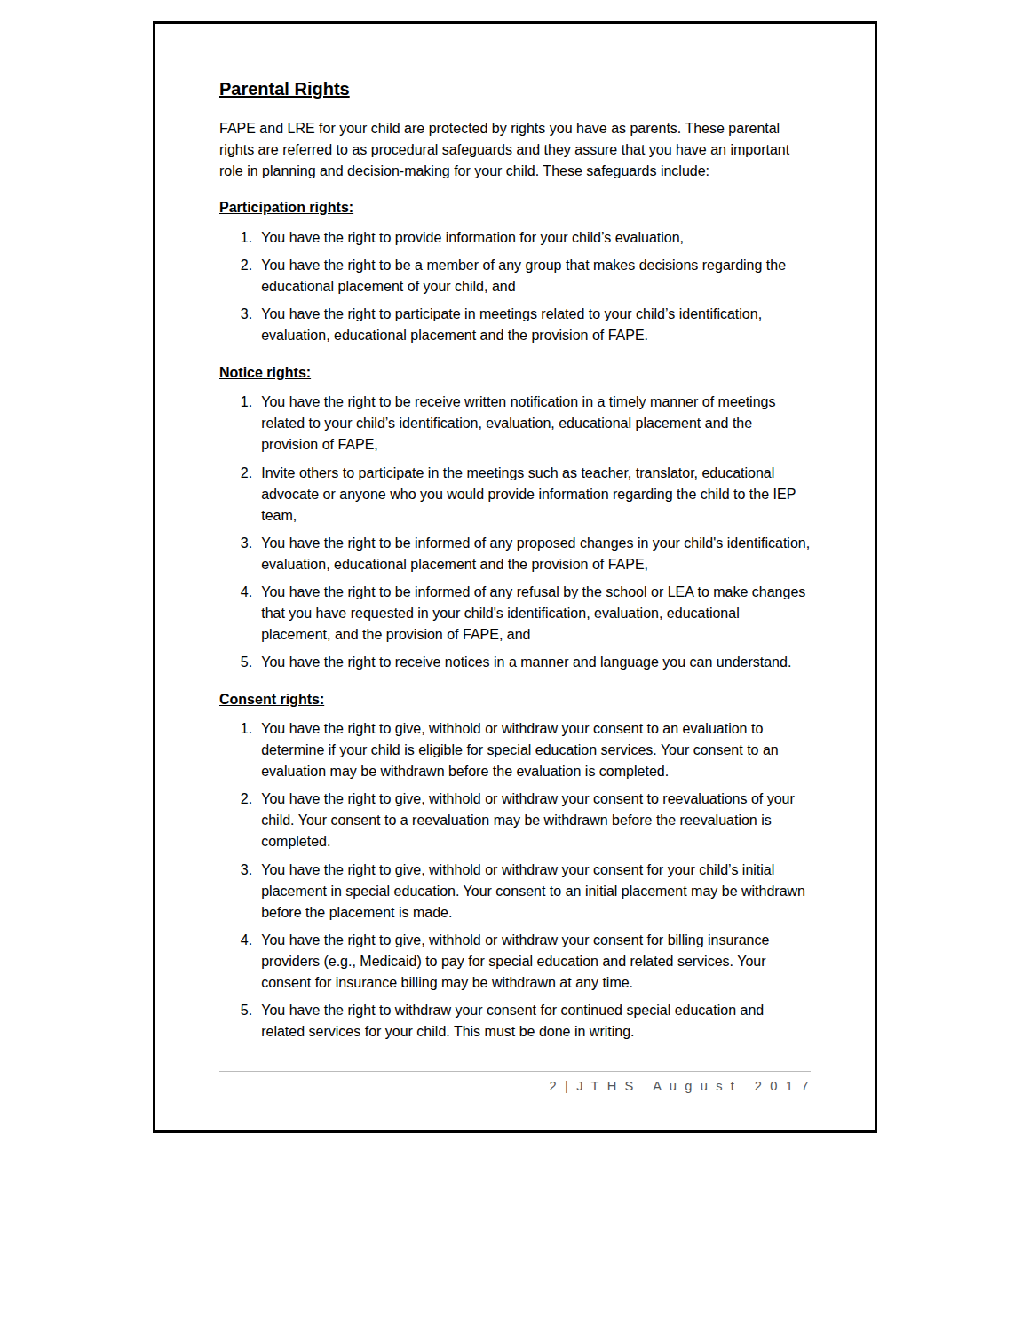Parental Rights
FAPE and LRE for your child are protected by rights you have as parents. These parental rights are referred to as procedural safeguards and they assure that you have an important role in planning and decision-making for your child. These safeguards include:
Participation rights:
You have the right to provide information for your child’s evaluation,
You have the right to be a member of any group that makes decisions regarding the educational placement of your child, and
You have the right to participate in meetings related to your child’s identification, evaluation, educational placement and the provision of FAPE.
Notice rights:
You have the right to be receive written notification in a timely manner of meetings related to your child’s identification, evaluation, educational placement and the provision of FAPE,
Invite others to participate in the meetings such as teacher, translator, educational advocate or anyone who you would provide information regarding the child to the IEP team,
You have the right to be informed of any proposed changes in your child's identification, evaluation, educational placement and the provision of FAPE,
You have the right to be informed of any refusal by the school or LEA to make changes that you have requested in your child's identification, evaluation, educational placement, and the provision of FAPE, and
You have the right to receive notices in a manner and language you can understand.
Consent rights:
You have the right to give, withhold or withdraw your consent to an evaluation to determine if your child is eligible for special education services. Your consent to an evaluation may be withdrawn before the evaluation is completed.
You have the right to give, withhold or withdraw your consent to reevaluations of your child. Your consent to a reevaluation may be withdrawn before the reevaluation is completed.
You have the right to give, withhold or withdraw your consent for your child’s initial placement in special education. Your consent to an initial placement may be withdrawn before the placement is made.
You have the right to give, withhold or withdraw your consent for billing insurance providers (e.g., Medicaid) to pay for special education and related services. Your consent for insurance billing may be withdrawn at any time.
You have the right to withdraw your consent for continued special education and related services for your child. This must be done in writing.
2 | J T H S A u g u s t 2 0 1 7